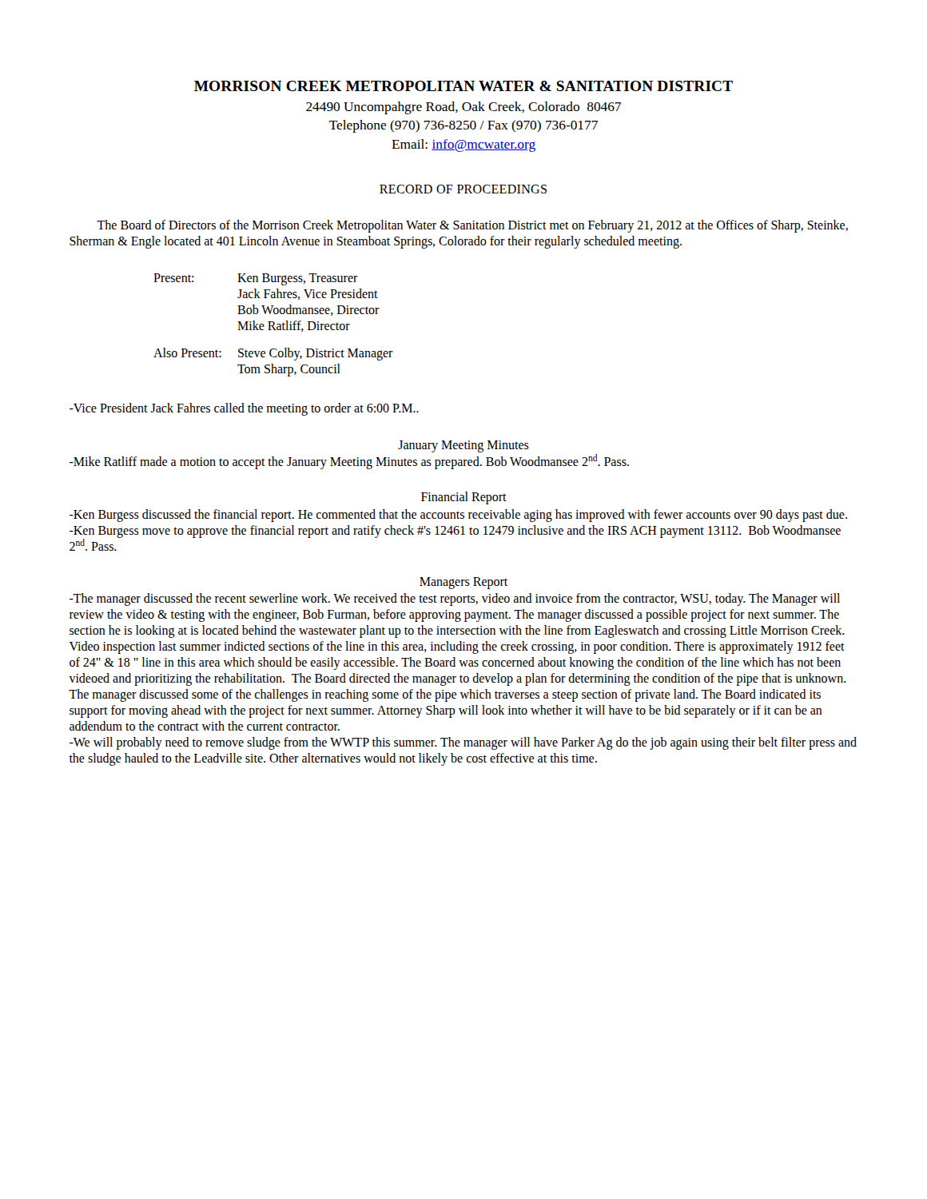MORRISON CREEK METROPOLITAN WATER & SANITATION DISTRICT
24490 Uncompahgre Road, Oak Creek, Colorado 80467
Telephone (970) 736-8250 / Fax (970) 736-0177
Email: info@mcwater.org
RECORD OF PROCEEDINGS
The Board of Directors of the Morrison Creek Metropolitan Water & Sanitation District met on February 21, 2012 at the Offices of Sharp, Steinke, Sherman & Engle located at 401 Lincoln Avenue in Steamboat Springs, Colorado for their regularly scheduled meeting.
| Present: | Ken Burgess, Treasurer |
| | Jack Fahres, Vice President |
| | Bob Woodmansee, Director |
| | Mike Ratliff, Director |
| Also Present: | Steve Colby, District Manager |
| | Tom Sharp, Council |
-Vice President Jack Fahres called the meeting to order at 6:00 P.M..
January Meeting Minutes
-Mike Ratliff made a motion to accept the January Meeting Minutes as prepared. Bob Woodmansee 2nd. Pass.
Financial Report
-Ken Burgess discussed the financial report. He commented that the accounts receivable aging has improved with fewer accounts over 90 days past due.
-Ken Burgess move to approve the financial report and ratify check #'s 12461 to 12479 inclusive and the IRS ACH payment 13112. Bob Woodmansee 2nd. Pass.
Managers Report
-The manager discussed the recent sewerline work. We received the test reports, video and invoice from the contractor, WSU, today. The Manager will review the video & testing with the engineer, Bob Furman, before approving payment. The manager discussed a possible project for next summer. The section he is looking at is located behind the wastewater plant up to the intersection with the line from Eagleswatch and crossing Little Morrison Creek. Video inspection last summer indicted sections of the line in this area, including the creek crossing, in poor condition. There is approximately 1912 feet of 24" & 18 " line in this area which should be easily accessible. The Board was concerned about knowing the condition of the line which has not been videoed and prioritizing the rehabilitation. The Board directed the manager to develop a plan for determining the condition of the pipe that is unknown. The manager discussed some of the challenges in reaching some of the pipe which traverses a steep section of private land. The Board indicated its support for moving ahead with the project for next summer. Attorney Sharp will look into whether it will have to be bid separately or if it can be an addendum to the contract with the current contractor.
-We will probably need to remove sludge from the WWTP this summer. The manager will have Parker Ag do the job again using their belt filter press and the sludge hauled to the Leadville site. Other alternatives would not likely be cost effective at this time.